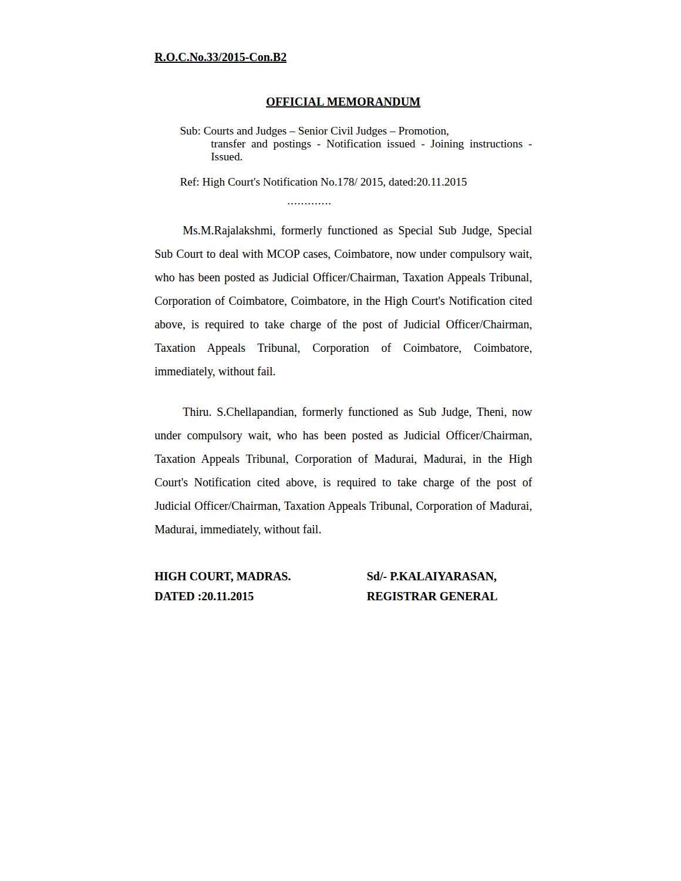R.O.C.No.33/2015-Con.B2
OFFICIAL MEMORANDUM
Sub: Courts and Judges – Senior Civil Judges – Promotion, transfer and postings - Notification issued - Joining instructions - Issued.
Ref: High Court's Notification No.178/ 2015, dated:20.11.2015
.............
Ms.M.Rajalakshmi, formerly functioned as Special Sub Judge, Special Sub Court to deal with MCOP cases, Coimbatore, now under compulsory wait, who has been posted as Judicial Officer/Chairman, Taxation Appeals Tribunal, Corporation of Coimbatore, Coimbatore, in the High Court's Notification cited above, is required to take charge of the post of Judicial Officer/Chairman, Taxation Appeals Tribunal, Corporation of Coimbatore, Coimbatore, immediately, without fail.
Thiru. S.Chellapandian, formerly functioned as Sub Judge, Theni, now under compulsory wait, who has been posted as Judicial Officer/Chairman, Taxation Appeals Tribunal, Corporation of Madurai, Madurai, in the High Court's Notification cited above, is required to take charge of the post of Judicial Officer/Chairman, Taxation Appeals Tribunal, Corporation of Madurai, Madurai, immediately, without fail.
| HIGH COURT, MADRAS. | Sd/- P.KALAIYARASAN, |
| DATED :20.11.2015 | REGISTRAR GENERAL |